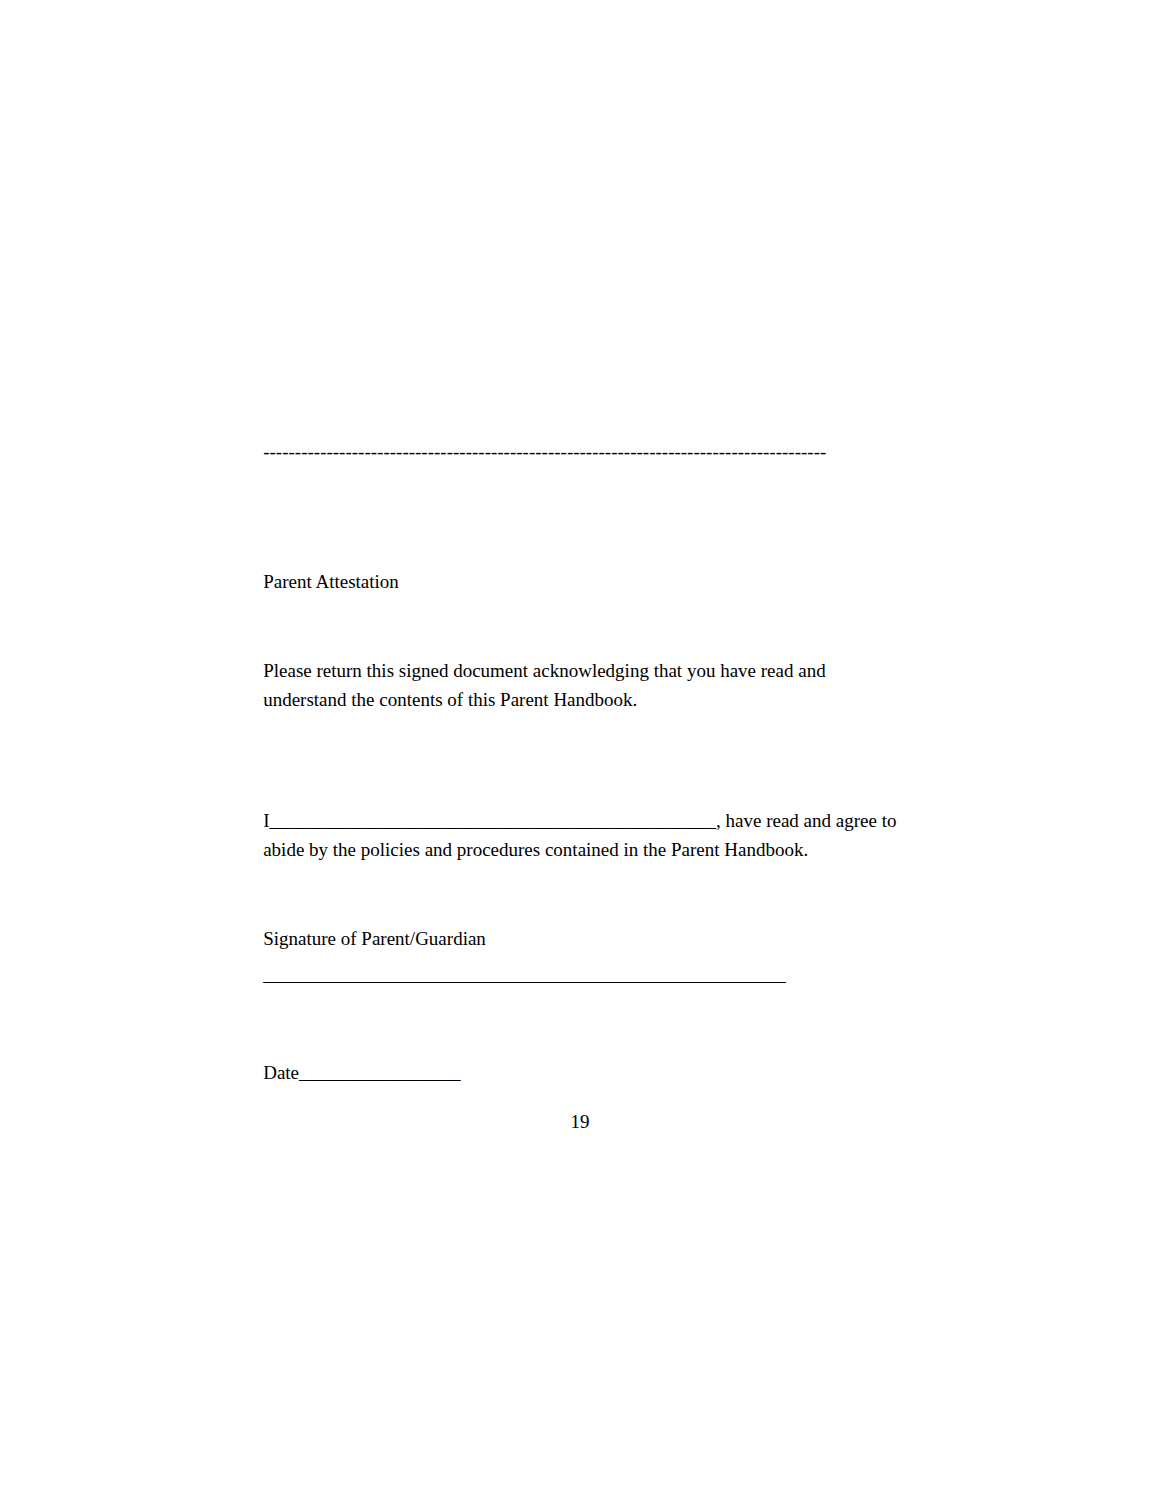-----------------------------------------------------------------------------------------
Parent Attestation
Please return this signed document acknowledging that you have read and understand the contents of this Parent Handbook.
I_______________________________________________, have read and agree to abide by the policies and procedures contained in the Parent Handbook.
Signature of Parent/Guardian
_______________________________________________________
Date_________________
19